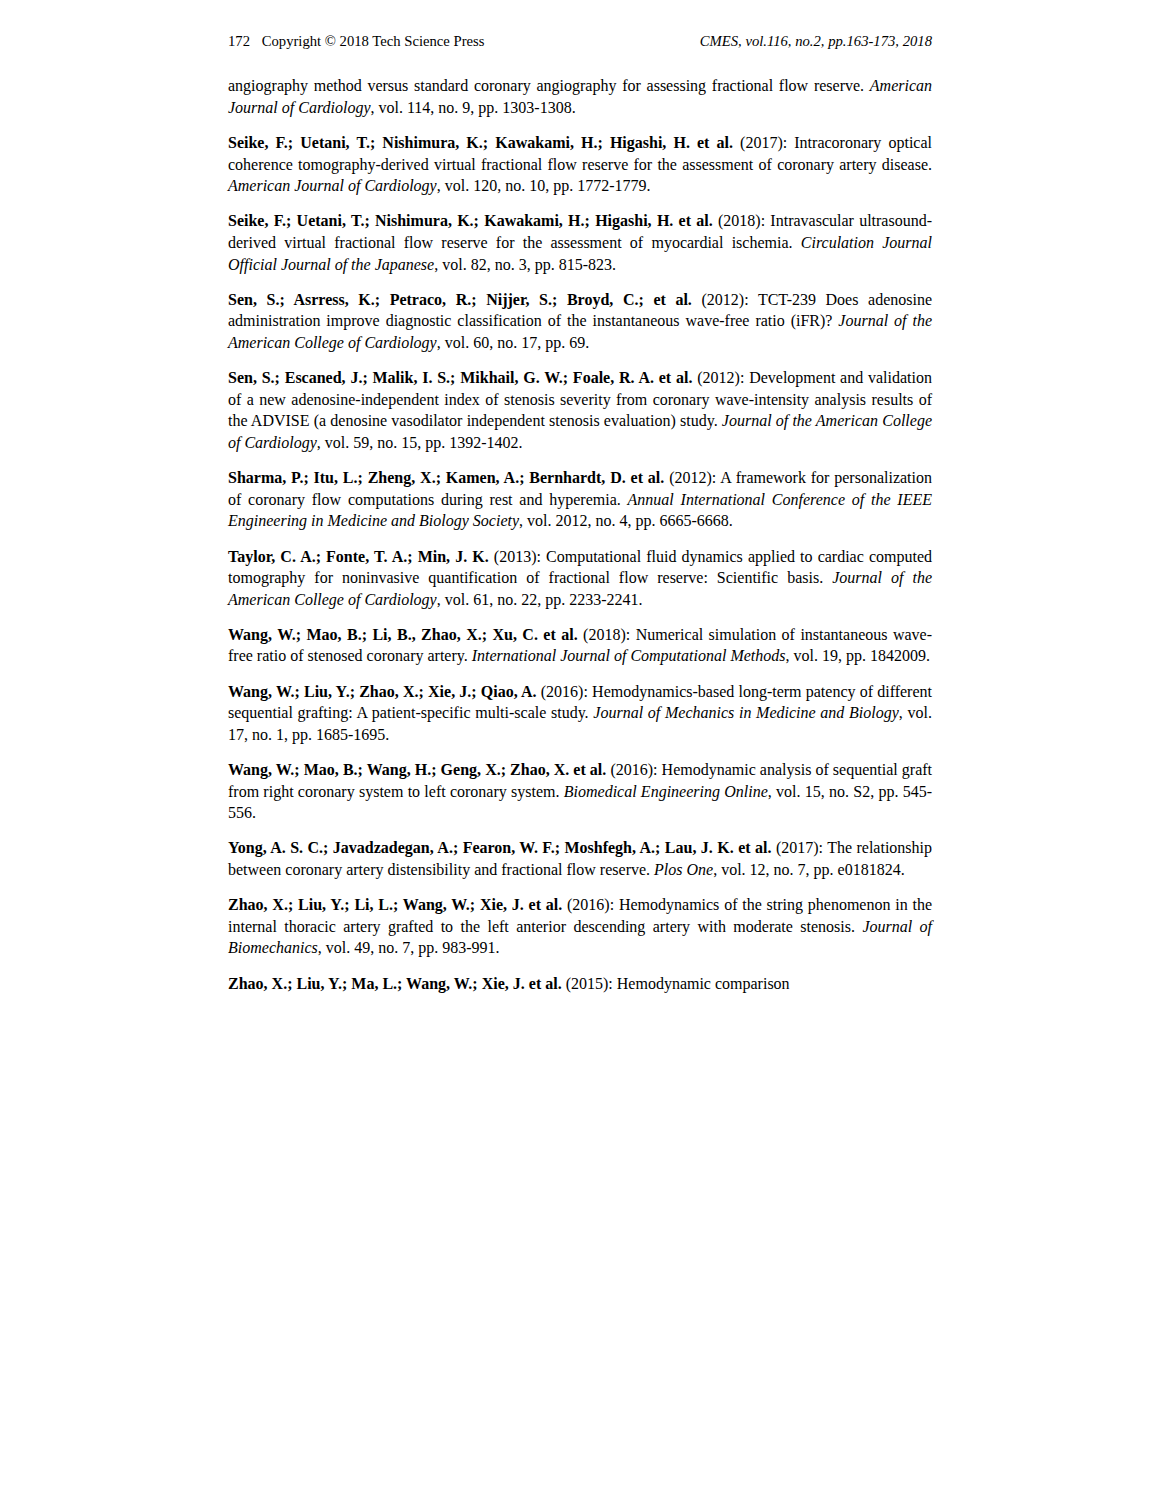172 Copyright © 2018 Tech Science Press
CMES, vol.116, no.2, pp.163-173, 2018
angiography method versus standard coronary angiography for assessing fractional flow reserve. American Journal of Cardiology, vol. 114, no. 9, pp. 1303-1308.
Seike, F.; Uetani, T.; Nishimura, K.; Kawakami, H.; Higashi, H. et al. (2017): Intracoronary optical coherence tomography-derived virtual fractional flow reserve for the assessment of coronary artery disease. American Journal of Cardiology, vol. 120, no. 10, pp. 1772-1779.
Seike, F.; Uetani, T.; Nishimura, K.; Kawakami, H.; Higashi, H. et al. (2018): Intravascular ultrasound-derived virtual fractional flow reserve for the assessment of myocardial ischemia. Circulation Journal Official Journal of the Japanese, vol. 82, no. 3, pp. 815-823.
Sen, S.; Asrress, K.; Petraco, R.; Nijjer, S.; Broyd, C.; et al. (2012): TCT-239 Does adenosine administration improve diagnostic classification of the instantaneous wave-free ratio (iFR)? Journal of the American College of Cardiology, vol. 60, no. 17, pp. 69.
Sen, S.; Escaned, J.; Malik, I. S.; Mikhail, G. W.; Foale, R. A. et al. (2012): Development and validation of a new adenosine-independent index of stenosis severity from coronary wave-intensity analysis results of the ADVISE (a denosine vasodilator independent stenosis evaluation) study. Journal of the American College of Cardiology, vol. 59, no. 15, pp. 1392-1402.
Sharma, P.; Itu, L.; Zheng, X.; Kamen, A.; Bernhardt, D. et al. (2012): A framework for personalization of coronary flow computations during rest and hyperemia. Annual International Conference of the IEEE Engineering in Medicine and Biology Society, vol. 2012, no. 4, pp. 6665-6668.
Taylor, C. A.; Fonte, T. A.; Min, J. K. (2013): Computational fluid dynamics applied to cardiac computed tomography for noninvasive quantification of fractional flow reserve: Scientific basis. Journal of the American College of Cardiology, vol. 61, no. 22, pp. 2233-2241.
Wang, W.; Mao, B.; Li, B., Zhao, X.; Xu, C. et al. (2018): Numerical simulation of instantaneous wave-free ratio of stenosed coronary artery. International Journal of Computational Methods, vol. 19, pp. 1842009.
Wang, W.; Liu, Y.; Zhao, X.; Xie, J.; Qiao, A. (2016): Hemodynamics-based long-term patency of different sequential grafting: A patient-specific multi-scale study. Journal of Mechanics in Medicine and Biology, vol. 17, no. 1, pp. 1685-1695.
Wang, W.; Mao, B.; Wang, H.; Geng, X.; Zhao, X. et al. (2016): Hemodynamic analysis of sequential graft from right coronary system to left coronary system. Biomedical Engineering Online, vol. 15, no. S2, pp. 545-556.
Yong, A. S. C.; Javadzadegan, A.; Fearon, W. F.; Moshfegh, A.; Lau, J. K. et al. (2017): The relationship between coronary artery distensibility and fractional flow reserve. Plos One, vol. 12, no. 7, pp. e0181824.
Zhao, X.; Liu, Y.; Li, L.; Wang, W.; Xie, J. et al. (2016): Hemodynamics of the string phenomenon in the internal thoracic artery grafted to the left anterior descending artery with moderate stenosis. Journal of Biomechanics, vol. 49, no. 7, pp. 983-991.
Zhao, X.; Liu, Y.; Ma, L.; Wang, W.; Xie, J. et al. (2015): Hemodynamic comparison